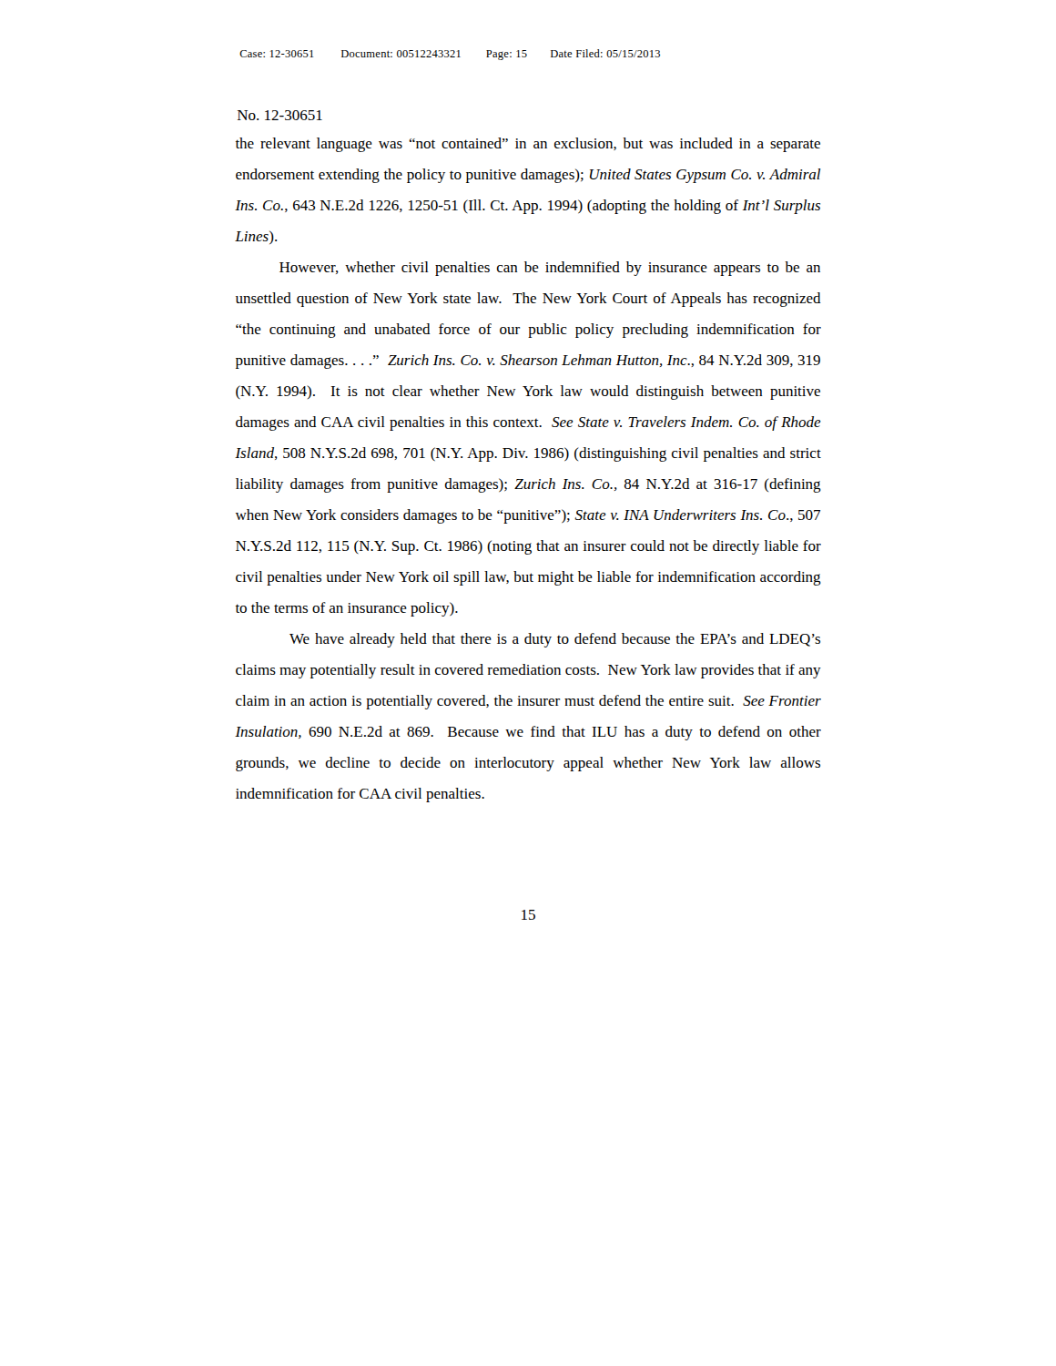Case: 12-30651 Document: 00512243321 Page: 15 Date Filed: 05/15/2013
No. 12-30651
the relevant language was “not contained” in an exclusion, but was included in a separate endorsement extending the policy to punitive damages); United States Gypsum Co. v. Admiral Ins. Co., 643 N.E.2d 1226, 1250-51 (Ill. Ct. App. 1994) (adopting the holding of Int’l Surplus Lines).
However, whether civil penalties can be indemnified by insurance appears to be an unsettled question of New York state law. The New York Court of Appeals has recognized “the continuing and unabated force of our public policy precluding indemnification for punitive damages. . . .” Zurich Ins. Co. v. Shearson Lehman Hutton, Inc., 84 N.Y.2d 309, 319 (N.Y. 1994). It is not clear whether New York law would distinguish between punitive damages and CAA civil penalties in this context. See State v. Travelers Indem. Co. of Rhode Island, 508 N.Y.S.2d 698, 701 (N.Y. App. Div. 1986) (distinguishing civil penalties and strict liability damages from punitive damages); Zurich Ins. Co., 84 N.Y.2d at 316-17 (defining when New York considers damages to be “punitive”); State v. INA Underwriters Ins. Co., 507 N.Y.S.2d 112, 115 (N.Y. Sup. Ct. 1986) (noting that an insurer could not be directly liable for civil penalties under New York oil spill law, but might be liable for indemnification according to the terms of an insurance policy).
We have already held that there is a duty to defend because the EPA’s and LDEQ’s claims may potentially result in covered remediation costs. New York law provides that if any claim in an action is potentially covered, the insurer must defend the entire suit. See Frontier Insulation, 690 N.E.2d at 869. Because we find that ILU has a duty to defend on other grounds, we decline to decide on interlocutory appeal whether New York law allows indemnification for CAA civil penalties.
15